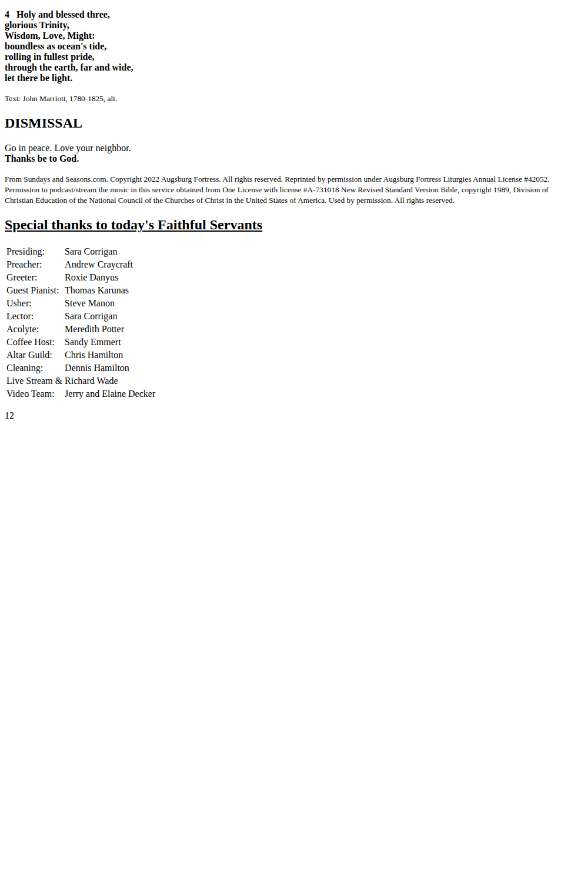4 Holy and blessed three,
glorious Trinity,
Wisdom, Love, Might:
boundless as ocean's tide,
rolling in fullest pride,
through the earth, far and wide,
let there be light.
Text: John Marriott, 1780-1825, alt.
DISMISSAL
Go in peace. Love your neighbor.
Thanks be to God.
From Sundays and Seasons.com. Copyright 2022 Augsburg Fortress. All rights reserved. Reprinted by permission under Augsburg Fortress Liturgies Annual License #42052. Permission to podcast/stream the music in this service obtained from One License with license #A-731018 New Revised Standard Version Bible, copyright 1989, Division of Christian Education of the National Council of the Churches of Christ in the United States of America. Used by permission. All rights reserved.
Special thanks to today's Faithful Servants
| Presiding: | Sara Corrigan |
| Preacher: | Andrew Craycraft |
| Greeter: | Roxie Danyus |
| Guest Pianist: | Thomas Karunas |
| Usher: | Steve Manon |
| Lector: | Sara Corrigan |
| Acolyte: | Meredith Potter |
| Coffee Host: | Sandy Emmert |
| Altar Guild: | Chris Hamilton |
| Cleaning: | Dennis Hamilton |
| Live Stream & | Richard Wade |
| Video Team: | Jerry and Elaine Decker |
12